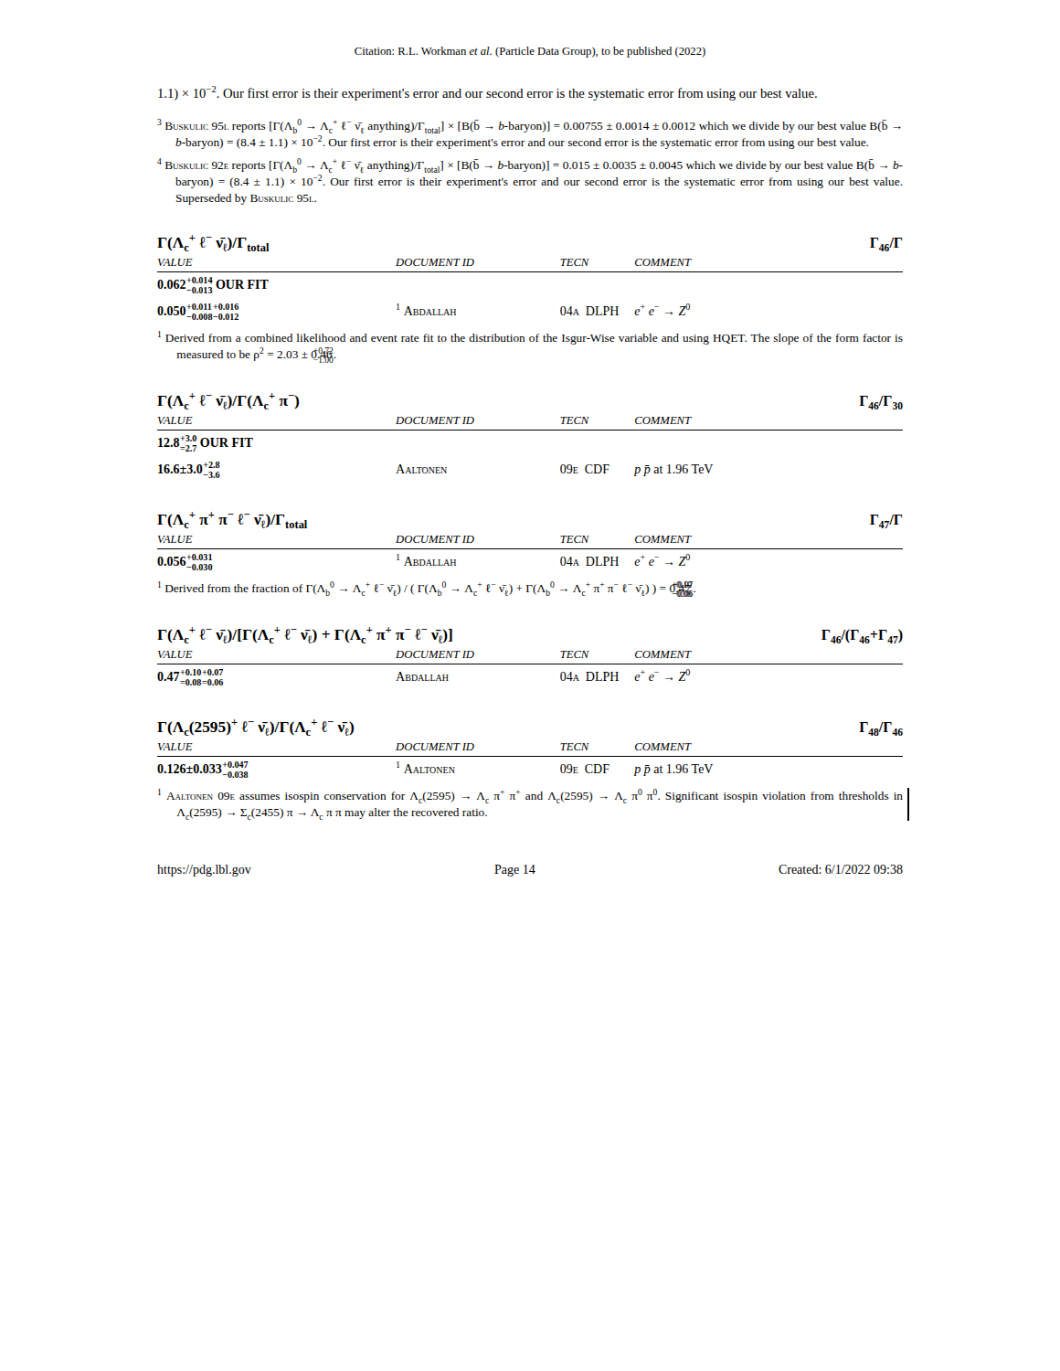Citation: R.L. Workman et al. (Particle Data Group), to be published (2022)
1.1) × 10−2. Our first error is their experiment's error and our second error is the systematic error from using our best value.
3 Buskulic 95l reports [Γ(Λb0 → Λc+ ℓ− ν̄ℓ anything)/Γtotal] × [B(b̄ → b-baryon)] = 0.00755 ± 0.0014 ± 0.0012 which we divide by our best value B(b̄ → b-baryon) = (8.4 ± 1.1) × 10−2. Our first error is their experiment's error and our second error is the systematic error from using our best value.
4 Buskulic 92e reports [Γ(Λb0 → Λc+ ℓ− ν̄ℓ anything)/Γtotal] × [B(b̄ → b-baryon)] = 0.015 ± 0.0035 ± 0.0045 which we divide by our best value B(b̄ → b-baryon) = (8.4 ± 1.1) × 10−2. Our first error is their experiment's error and our second error is the systematic error from using our best value. Superseded by Buskulic 95l.
Γ(Λc+ ℓ− ν̄ℓ)/Γtotal Γ46/Γ
| VALUE | DOCUMENT ID | TECN | COMMENT |
| --- | --- | --- | --- |
| 0.062 +0.014 −0.013 OUR FIT | | | |
| 0.050 +0.011 −0.008 +0.016 −0.012 | 1 Abdallah | 04 a DLPH | e + e − → Z 0 |
1 Derived from a combined likelihood and event rate fit to the distribution of the Isgur-Wise variable and using HQET. The slope of the form factor is measured to be ρ2 = 2.03 ± 0.46+0.72−1.00.
Γ(Λc+ ℓ− ν̄ℓ)/Γ(Λc+ π−) Γ46/Γ30
| VALUE | DOCUMENT ID | TECN | COMMENT |
| --- | --- | --- | --- |
| 12.8 +3.0 =2.7 OUR FIT | | | |
| 16.6±3.0 +2.8 −3.6 | Aaltonen | 09 e CDF | p p̄ at 1.96 TeV |
Γ(Λc+ π+ π− ℓ− ν̄ℓ)/Γtotal Γ47/Γ
| VALUE | DOCUMENT ID | TECN | COMMENT |
| --- | --- | --- | --- |
| 0.056 +0.031 −0.030 | 1 Abdallah | 04 a DLPH | e + e − → Z 0 |
1 Derived from the fraction of Γ(Λb0 → Λc+ ℓ− ν̄ℓ) / ( Γ(Λb0 → Λc+ ℓ− ν̄ℓ) + Γ(Λb0 → Λc+ π+ π− ℓ− ν̄ℓ) ) = 0.47+0.10−0.08+0.07−0.06.
Γ(Λc+ ℓ− ν̄ℓ)/[Γ(Λc+ ℓ− ν̄ℓ) + Γ(Λc+ π+ π− ℓ− ν̄ℓ)] Γ46/(Γ46+Γ47)
| VALUE | DOCUMENT ID | TECN | COMMENT |
| --- | --- | --- | --- |
| 0.47 +0.10 =0.08 +0.07 =0.06 | Abdallah | 04 a DLPH | e + e − → Z 0 |
Γ(Λc(2595)+ ℓ− ν̄ℓ)/Γ(Λc+ ℓ− ν̄ℓ) Γ48/Γ46
| VALUE | DOCUMENT ID | TECN | COMMENT |
| --- | --- | --- | --- |
| 0.126±0.033 +0.047 −0.038 | 1 Aaltonen | 09 e CDF | p p̄ at 1.96 TeV |
1 Aaltonen 09e assumes isospin conservation for Λc(2595) → Λc π+ π+ and Λc(2595) → Λc π0 π0. Significant isospin violation from thresholds in Λc(2595) → Σc(2455) π → Λc π π may alter the recovered ratio.
https://pdg.lbl.gov Page 14 Created: 6/1/2022 09:38